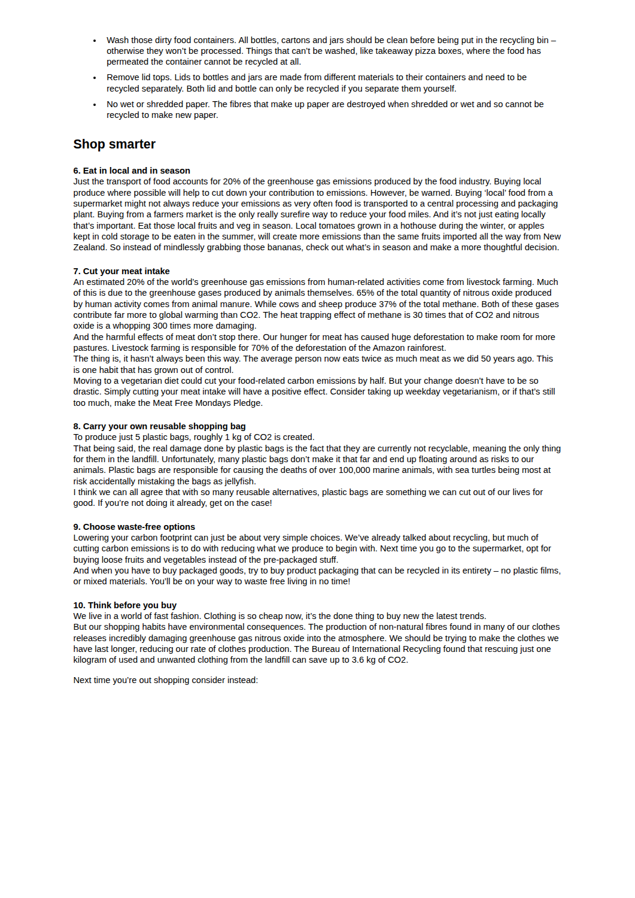Wash those dirty food containers. All bottles, cartons and jars should be clean before being put in the recycling bin – otherwise they won’t be processed. Things that can’t be washed, like takeaway pizza boxes, where the food has permeated the container cannot be recycled at all.
Remove lid tops. Lids to bottles and jars are made from different materials to their containers and need to be recycled separately. Both lid and bottle can only be recycled if you separate them yourself.
No wet or shredded paper. The fibres that make up paper are destroyed when shredded or wet and so cannot be recycled to make new paper.
Shop smarter
6. Eat in local and in season
Just the transport of food accounts for 20% of the greenhouse gas emissions produced by the food industry. Buying local produce where possible will help to cut down your contribution to emissions. However, be warned. Buying ‘local’ food from a supermarket might not always reduce your emissions as very often food is transported to a central processing and packaging plant. Buying from a farmers market is the only really surefire way to reduce your food miles. And it’s not just eating locally that’s important. Eat those local fruits and veg in season. Local tomatoes grown in a hothouse during the winter, or apples kept in cold storage to be eaten in the summer, will create more emissions than the same fruits imported all the way from New Zealand. So instead of mindlessly grabbing those bananas, check out what’s in season and make a more thoughtful decision.
7. Cut your meat intake
An estimated 20% of the world’s greenhouse gas emissions from human-related activities come from livestock farming. Much of this is due to the greenhouse gases produced by animals themselves. 65% of the total quantity of nitrous oxide produced by human activity comes from animal manure. While cows and sheep produce 37% of the total methane. Both of these gases contribute far more to global warming than CO2. The heat trapping effect of methane is 30 times that of CO2 and nitrous oxide is a whopping 300 times more damaging.
And the harmful effects of meat don’t stop there. Our hunger for meat has caused huge deforestation to make room for more pastures. Livestock farming is responsible for 70% of the deforestation of the Amazon rainforest.
The thing is, it hasn’t always been this way. The average person now eats twice as much meat as we did 50 years ago. This is one habit that has grown out of control.
Moving to a vegetarian diet could cut your food-related carbon emissions by half. But your change doesn’t have to be so drastic. Simply cutting your meat intake will have a positive effect. Consider taking up weekday vegetarianism, or if that’s still too much, make the Meat Free Mondays Pledge.
8. Carry your own reusable shopping bag
To produce just 5 plastic bags, roughly 1 kg of CO2 is created.
That being said, the real damage done by plastic bags is the fact that they are currently not recyclable, meaning the only thing for them in the landfill. Unfortunately, many plastic bags don’t make it that far and end up floating around as risks to our animals. Plastic bags are responsible for causing the deaths of over 100,000 marine animals, with sea turtles being most at risk accidentally mistaking the bags as jellyfish.
I think we can all agree that with so many reusable alternatives, plastic bags are something we can cut out of our lives for good. If you’re not doing it already, get on the case!
9. Choose waste-free options
Lowering your carbon footprint can just be about very simple choices. We’ve already talked about recycling, but much of cutting carbon emissions is to do with reducing what we produce to begin with. Next time you go to the supermarket, opt for buying loose fruits and vegetables instead of the pre-packaged stuff.
And when you have to buy packaged goods, try to buy product packaging that can be recycled in its entirety – no plastic films, or mixed materials. You’ll be on your way to waste free living in no time!
10. Think before you buy
We live in a world of fast fashion. Clothing is so cheap now, it’s the done thing to buy new the latest trends.
But our shopping habits have environmental consequences. The production of non-natural fibres found in many of our clothes releases incredibly damaging greenhouse gas nitrous oxide into the atmosphere. We should be trying to make the clothes we have last longer, reducing our rate of clothes production. The Bureau of International Recycling found that rescuing just one kilogram of used and unwanted clothing from the landfill can save up to 3.6 kg of CO2.
Next time you’re out shopping consider instead: